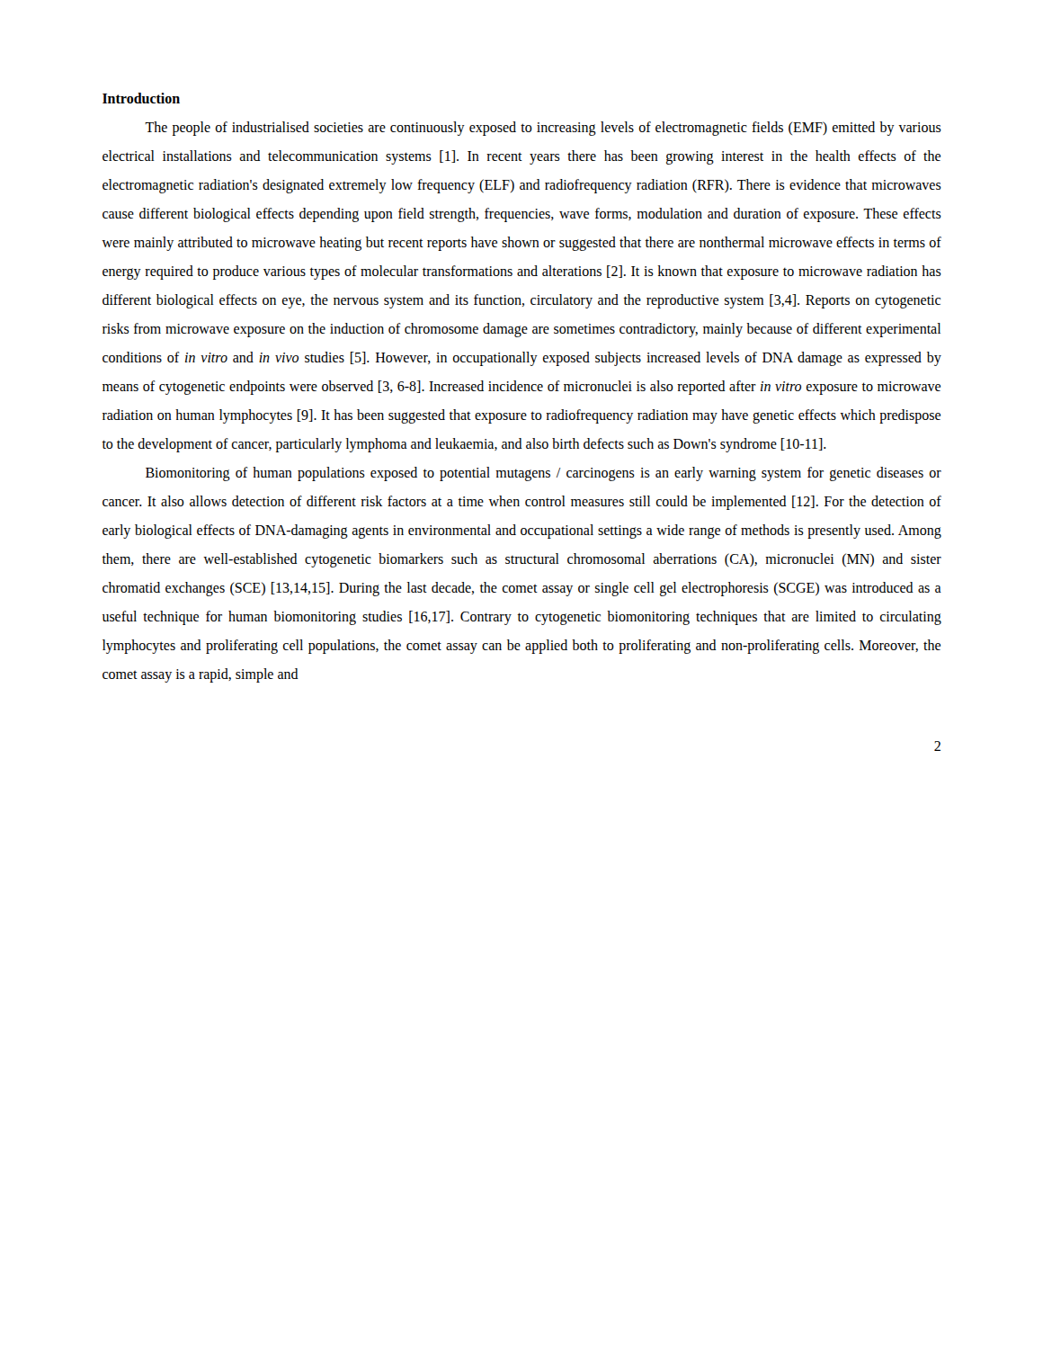Introduction
The people of industrialised societies are continuously exposed to increasing levels of electromagnetic fields (EMF) emitted by various electrical installations and telecommunication systems [1]. In recent years there has been growing interest in the health effects of the electromagnetic radiation's designated extremely low frequency (ELF) and radiofrequency radiation (RFR). There is evidence that microwaves cause different biological effects depending upon field strength, frequencies, wave forms, modulation and duration of exposure. These effects were mainly attributed to microwave heating but recent reports have shown or suggested that there are nonthermal microwave effects in terms of energy required to produce various types of molecular transformations and alterations [2]. It is known that exposure to microwave radiation has different biological effects on eye, the nervous system and its function, circulatory and the reproductive system [3,4]. Reports on cytogenetic risks from microwave exposure on the induction of chromosome damage are sometimes contradictory, mainly because of different experimental conditions of in vitro and in vivo studies [5]. However, in occupationally exposed subjects increased levels of DNA damage as expressed by means of cytogenetic endpoints were observed [3, 6-8]. Increased incidence of micronuclei is also reported after in vitro exposure to microwave radiation on human lymphocytes [9]. It has been suggested that exposure to radiofrequency radiation may have genetic effects which predispose to the development of cancer, particularly lymphoma and leukaemia, and also birth defects such as Down's syndrome [10-11].
Biomonitoring of human populations exposed to potential mutagens / carcinogens is an early warning system for genetic diseases or cancer. It also allows detection of different risk factors at a time when control measures still could be implemented [12]. For the detection of early biological effects of DNA-damaging agents in environmental and occupational settings a wide range of methods is presently used. Among them, there are well-established cytogenetic biomarkers such as structural chromosomal aberrations (CA), micronuclei (MN) and sister chromatid exchanges (SCE) [13,14,15]. During the last decade, the comet assay or single cell gel electrophoresis (SCGE) was introduced as a useful technique for human biomonitoring studies [16,17]. Contrary to cytogenetic biomonitoring techniques that are limited to circulating lymphocytes and proliferating cell populations, the comet assay can be applied both to proliferating and non-proliferating cells. Moreover, the comet assay is a rapid, simple and
2